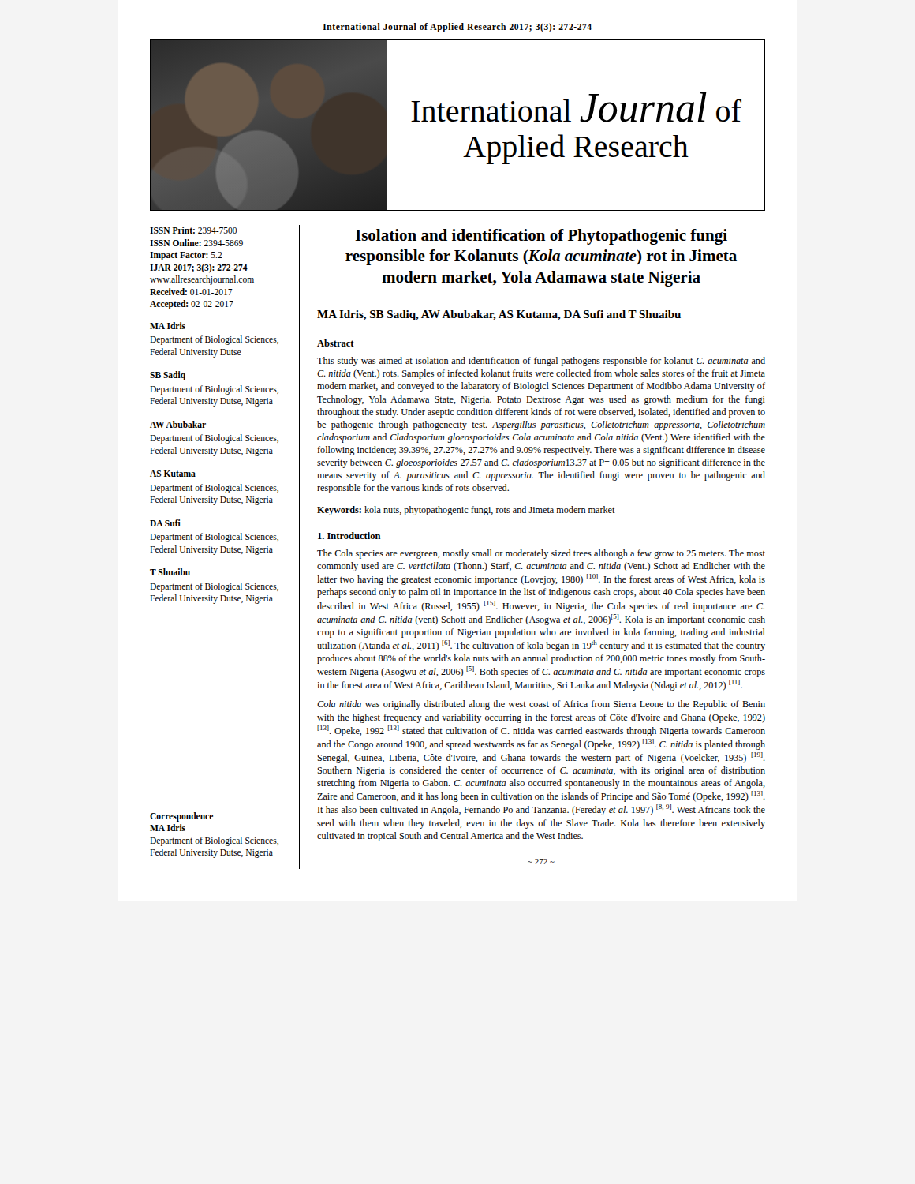International Journal of Applied Research 2017; 3(3): 272-274
International Journal of Applied Research
ISSN Print: 2394-7500
ISSN Online: 2394-5869
Impact Factor: 5.2
IJAR 2017; 3(3): 272-274
www.allresearchjournal.com
Received: 01-01-2017
Accepted: 02-02-2017
MA Idris
Department of Biological Sciences, Federal University Dutse
SB Sadiq
Department of Biological Sciences, Federal University Dutse, Nigeria
AW Abubakar
Department of Biological Sciences, Federal University Dutse, Nigeria
AS Kutama
Department of Biological Sciences, Federal University Dutse, Nigeria
DA Sufi
Department of Biological Sciences, Federal University Dutse, Nigeria
T Shuaibu
Department of Biological Sciences, Federal University Dutse, Nigeria
Correspondence
MA Idris
Department of Biological Sciences, Federal University Dutse, Nigeria
Isolation and identification of Phytopathogenic fungi responsible for Kolanuts (Kola acuminate) rot in Jimeta modern market, Yola Adamawa state Nigeria
MA Idris, SB Sadiq, AW Abubakar, AS Kutama, DA Sufi and T Shuaibu
Abstract
This study was aimed at isolation and identification of fungal pathogens responsible for kolanut C. acuminata and C. nitida (Vent.) rots. Samples of infected kolanut fruits were collected from whole sales stores of the fruit at Jimeta modern market, and conveyed to the labaratory of Biologicl Sciences Department of Modibbo Adama University of Technology, Yola Adamawa State, Nigeria. Potato Dextrose Agar was used as growth medium for the fungi throughout the study. Under aseptic condition different kinds of rot were observed, isolated, identified and proven to be pathogenic through pathogenecity test. Aspergillus parasiticus, Colletotrichum appressoria, Colletotrichum cladosporium and Cladosporium gloeosporioides Cola acuminata and Cola nitida (Vent.) Were identified with the following incidence; 39.39%, 27.27%, 27.27% and 9.09% respectively. There was a significant difference in disease severity between C. gloeosporioides 27.57 and C. cladosporium13.37 at P= 0.05 but no significant difference in the means severity of A. parasiticus and C. appressoria. The identified fungi were proven to be pathogenic and responsible for the various kinds of rots observed.
Keywords: kola nuts, phytopathogenic fungi, rots and Jimeta modern market
1. Introduction
The Cola species are evergreen, mostly small or moderately sized trees although a few grow to 25 meters. The most commonly used are C. verticillata (Thonn.) Starf, C. acuminata and C. nitida (Vent.) Schott ad Endlicher with the latter two having the greatest economic importance (Lovejoy, 1980) [10]. In the forest areas of West Africa, kola is perhaps second only to palm oil in importance in the list of indigenous cash crops, about 40 Cola species have been described in West Africa (Russel, 1955) [15]. However, in Nigeria, the Cola species of real importance are C. acuminata and C. nitida (vent) Schott and Endlicher (Asogwa et al., 2006)[5]. Kola is an important economic cash crop to a significant proportion of Nigerian population who are involved in kola farming, trading and industrial utilization (Atanda et al., 2011) [6]. The cultivation of kola began in 19th century and it is estimated that the country produces about 88% of the world's kola nuts with an annual production of 200,000 metric tones mostly from South-western Nigeria (Asogwu et al, 2006) [5]. Both species of C. acuminata and C. nitida are important economic crops in the forest area of West Africa, Caribbean Island, Mauritius, Sri Lanka and Malaysia (Ndagi et al., 2012) [11].
Cola nitida was originally distributed along the west coast of Africa from Sierra Leone to the Republic of Benin with the highest frequency and variability occurring in the forest areas of Côte d'Ivoire and Ghana (Opeke, 1992) [13]. Opeke, 1992 [13] stated that cultivation of C. nitida was carried eastwards through Nigeria towards Cameroon and the Congo around 1900, and spread westwards as far as Senegal (Opeke, 1992) [13]. C. nitida is planted through Senegal, Guinea, Liberia, Côte d'Ivoire, and Ghana towards the western part of Nigeria (Voelcker, 1935) [19]. Southern Nigeria is considered the center of occurrence of C. acuminata, with its original area of distribution stretching from Nigeria to Gabon. C. acuminata also occurred spontaneously in the mountainous areas of Angola, Zaire and Cameroon, and it has long been in cultivation on the islands of Principe and São Tomé (Opeke, 1992) [13]. It has also been cultivated in Angola, Fernando Po and Tanzania. (Fereday et al. 1997) [8, 9]. West Africans took the seed with them when they traveled, even in the days of the Slave Trade. Kola has therefore been extensively cultivated in tropical South and Central America and the West Indies.
~ 272 ~